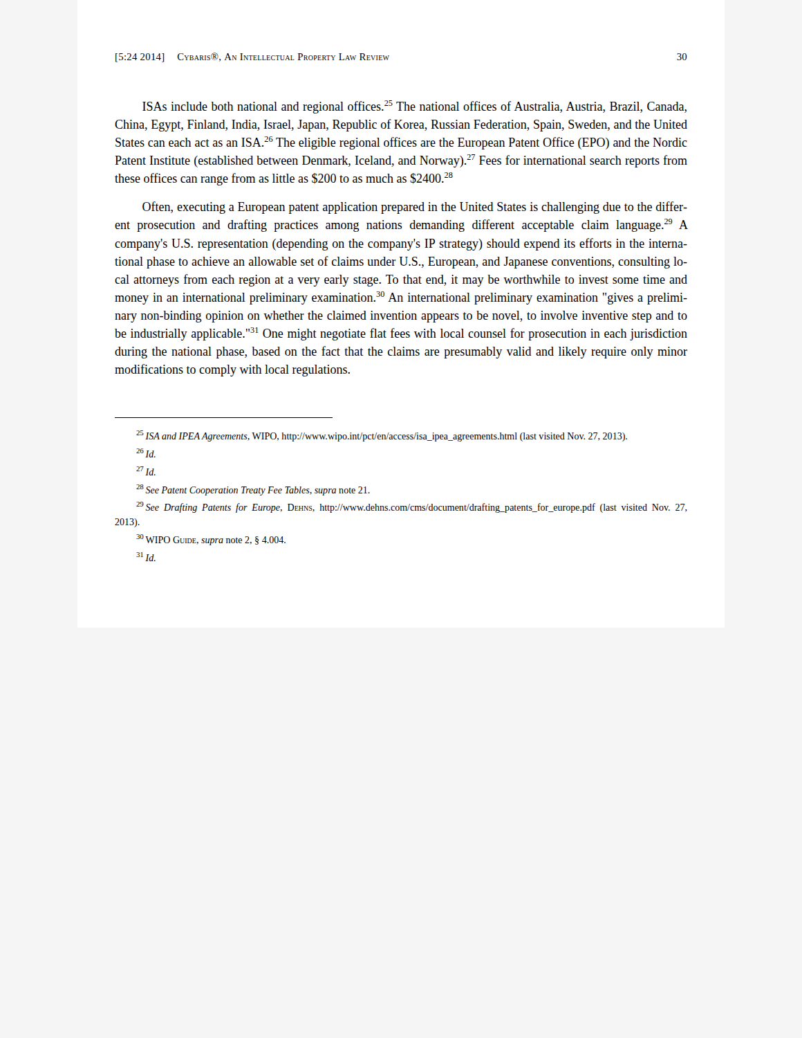[5:24 2014] Cybaris®, An Intellectual Property Law Review 30
ISAs include both national and regional offices.25 The national offices of Australia, Austria, Brazil, Canada, China, Egypt, Finland, India, Israel, Japan, Republic of Korea, Russian Federation, Spain, Sweden, and the United States can each act as an ISA.26 The eligible regional offices are the European Patent Office (EPO) and the Nordic Patent Institute (established between Denmark, Iceland, and Norway).27 Fees for international search reports from these offices can range from as little as $200 to as much as $2400.28
Often, executing a European patent application prepared in the United States is challenging due to the different prosecution and drafting practices among nations demanding different acceptable claim language.29 A company's U.S. representation (depending on the company's IP strategy) should expend its efforts in the international phase to achieve an allowable set of claims under U.S., European, and Japanese conventions, consulting local attorneys from each region at a very early stage. To that end, it may be worthwhile to invest some time and money in an international preliminary examination.30 An international preliminary examination "gives a preliminary non-binding opinion on whether the claimed invention appears to be novel, to involve inventive step and to be industrially applicable."31 One might negotiate flat fees with local counsel for prosecution in each jurisdiction during the national phase, based on the fact that the claims are presumably valid and likely require only minor modifications to comply with local regulations.
25 ISA and IPEA Agreements, WIPO, http://www.wipo.int/pct/en/access/isa_ipea_agreements.html (last visited Nov. 27, 2013).
26 Id.
27 Id.
28 See Patent Cooperation Treaty Fee Tables, supra note 21.
29 See Drafting Patents for Europe, Dehns, http://www.dehns.com/cms/document/drafting_patents_for_europe.pdf (last visited Nov. 27, 2013).
30 WIPO Guide, supra note 2, § 4.004.
31 Id.